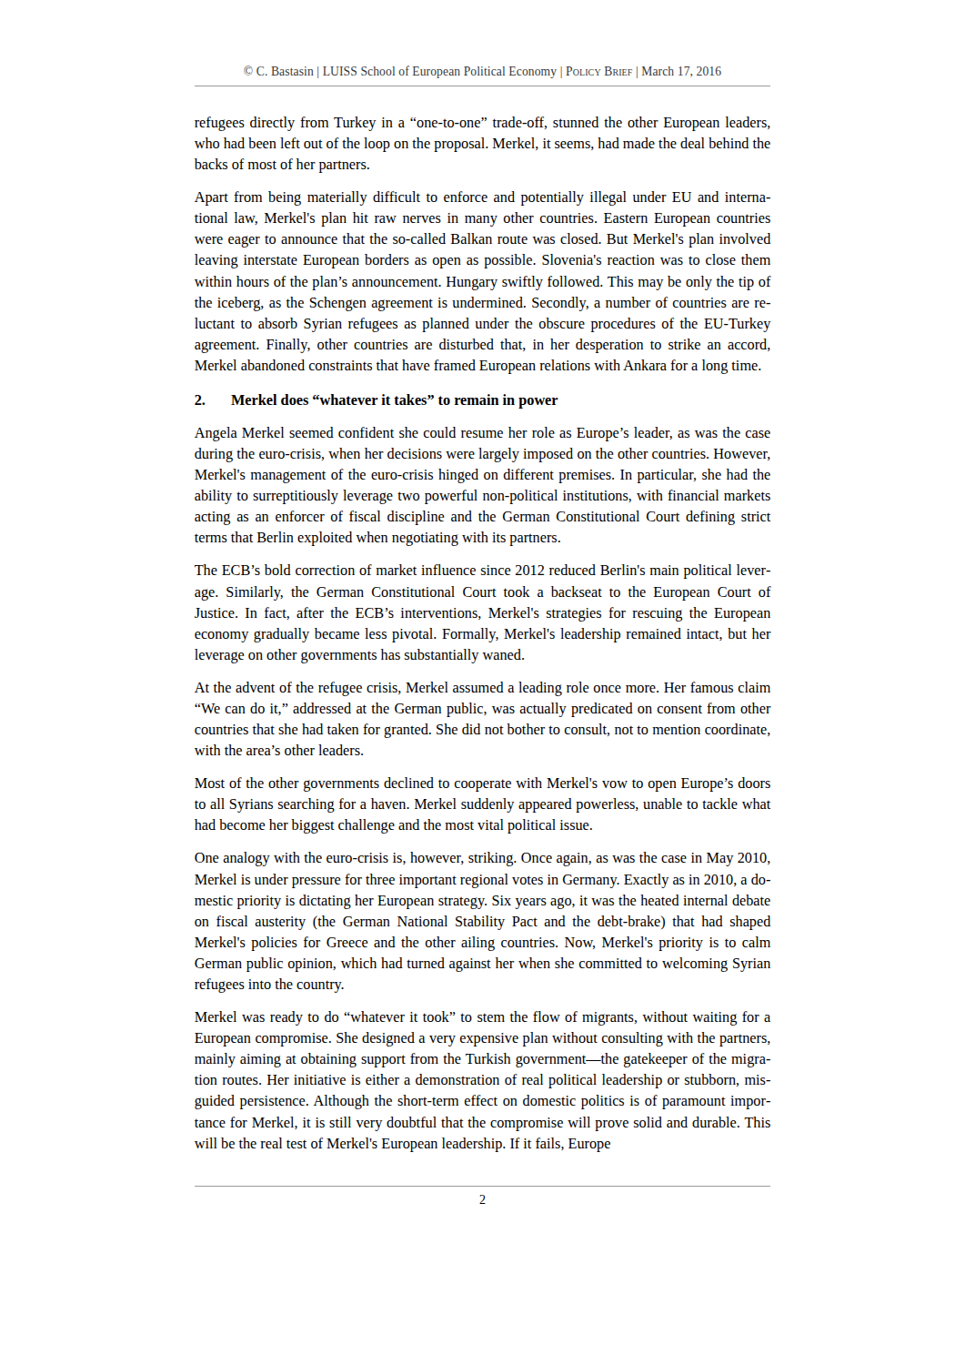© C. Bastasin | LUISS School of European Political Economy | Policy Brief | March 17, 2016
refugees directly from Turkey in a “one-to-one” trade-off, stunned the other European leaders, who had been left out of the loop on the proposal. Merkel, it seems, had made the deal behind the backs of most of her partners.
Apart from being materially difficult to enforce and potentially illegal under EU and international law, Merkel's plan hit raw nerves in many other countries. Eastern European countries were eager to announce that the so-called Balkan route was closed. But Merkel's plan involved leaving interstate European borders as open as possible. Slovenia's reaction was to close them within hours of the plan’s announcement. Hungary swiftly followed. This may be only the tip of the iceberg, as the Schengen agreement is undermined. Secondly, a number of countries are reluctant to absorb Syrian refugees as planned under the obscure procedures of the EU-Turkey agreement. Finally, other countries are disturbed that, in her desperation to strike an accord, Merkel abandoned constraints that have framed European relations with Ankara for a long time.
2. Merkel does “whatever it takes” to remain in power
Angela Merkel seemed confident she could resume her role as Europe’s leader, as was the case during the euro-crisis, when her decisions were largely imposed on the other countries. However, Merkel's management of the euro-crisis hinged on different premises. In particular, she had the ability to surreptitiously leverage two powerful non-political institutions, with financial markets acting as an enforcer of fiscal discipline and the German Constitutional Court defining strict terms that Berlin exploited when negotiating with its partners.
The ECB’s bold correction of market influence since 2012 reduced Berlin's main political leverage. Similarly, the German Constitutional Court took a backseat to the European Court of Justice. In fact, after the ECB’s interventions, Merkel's strategies for rescuing the European economy gradually became less pivotal. Formally, Merkel's leadership remained intact, but her leverage on other governments has substantially waned.
At the advent of the refugee crisis, Merkel assumed a leading role once more. Her famous claim “We can do it,” addressed at the German public, was actually predicated on consent from other countries that she had taken for granted. She did not bother to consult, not to mention coordinate, with the area’s other leaders.
Most of the other governments declined to cooperate with Merkel's vow to open Europe’s doors to all Syrians searching for a haven. Merkel suddenly appeared powerless, unable to tackle what had become her biggest challenge and the most vital political issue.
One analogy with the euro-crisis is, however, striking. Once again, as was the case in May 2010, Merkel is under pressure for three important regional votes in Germany. Exactly as in 2010, a domestic priority is dictating her European strategy. Six years ago, it was the heated internal debate on fiscal austerity (the German National Stability Pact and the debt-brake) that had shaped Merkel's policies for Greece and the other ailing countries. Now, Merkel's priority is to calm German public opinion, which had turned against her when she committed to welcoming Syrian refugees into the country.
Merkel was ready to do “whatever it took” to stem the flow of migrants, without waiting for a European compromise. She designed a very expensive plan without consulting with the partners, mainly aiming at obtaining support from the Turkish government—the gatekeeper of the migration routes. Her initiative is either a demonstration of real political leadership or stubborn, misguided persistence. Although the short-term effect on domestic politics is of paramount importance for Merkel, it is still very doubtful that the compromise will prove solid and durable. This will be the real test of Merkel's European leadership. If it fails, Europe
2